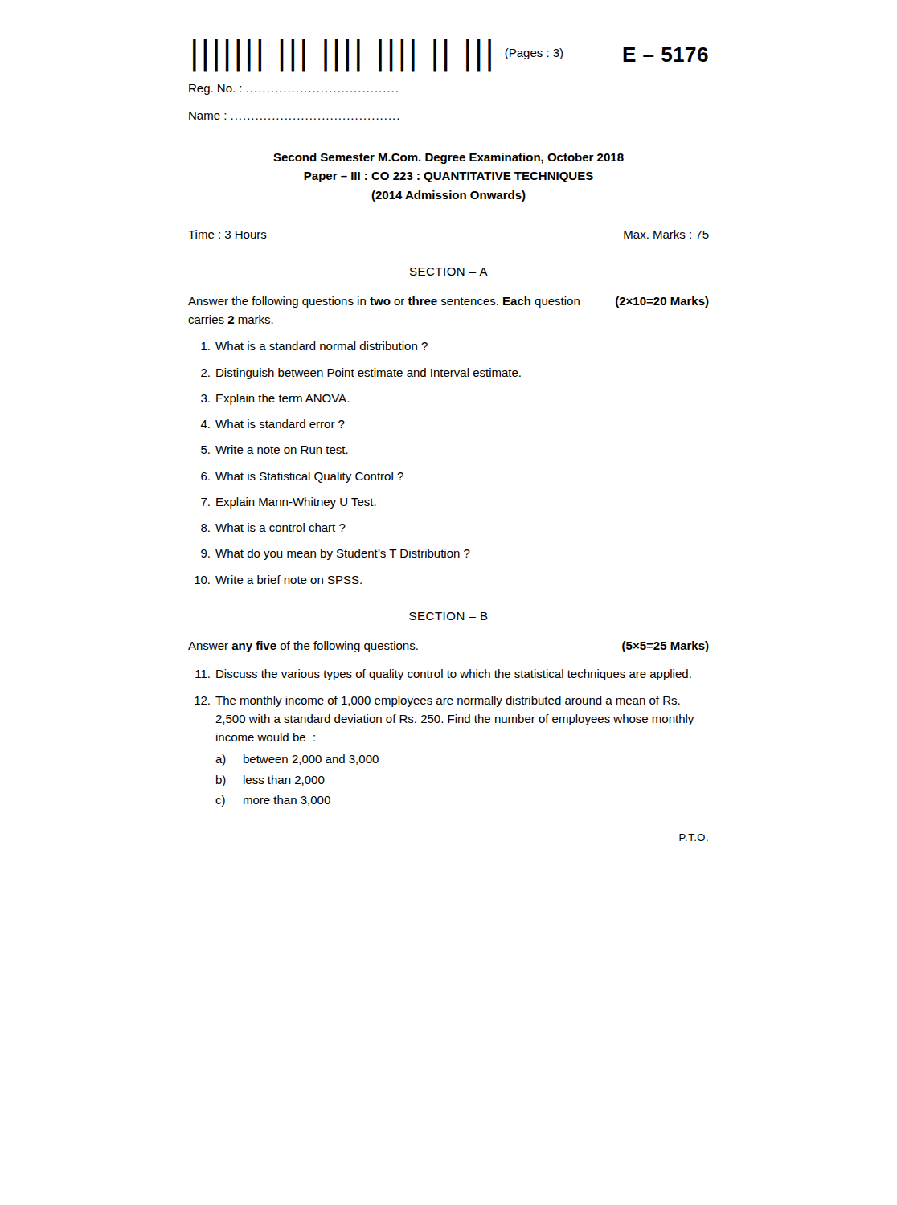||||||| ||| |||| |||| || |||
(Pages : 3)
E – 5176
Reg. No. : .....................................
Name : .........................................
Second Semester M.Com. Degree Examination, October 2018
Paper – III : CO 223 : QUANTITATIVE TECHNIQUES
(2014 Admission Onwards)
Time : 3 Hours
Max. Marks : 75
SECTION – A
(2×10=20 Marks) Answer the following questions in two or three sentences. Each question carries 2 marks.
1. What is a standard normal distribution ?
2. Distinguish between Point estimate and Interval estimate.
3. Explain the term ANOVA.
4. What is standard error ?
5. Write a note on Run test.
6. What is Statistical Quality Control ?
7. Explain Mann-Whitney U Test.
8. What is a control chart ?
9. What do you mean by Student’s T Distribution ?
10. Write a brief note on SPSS.
SECTION – B
(5×5=25 Marks) Answer any five of the following questions.
11. Discuss the various types of quality control to which the statistical techniques are applied.
12. The monthly income of 1,000 employees are normally distributed around a mean of Rs. 2,500 with a standard deviation of Rs. 250. Find the number of employees whose monthly income would be :
a) between 2,000 and 3,000
b) less than 2,000
c) more than 3,000
P.T.O.